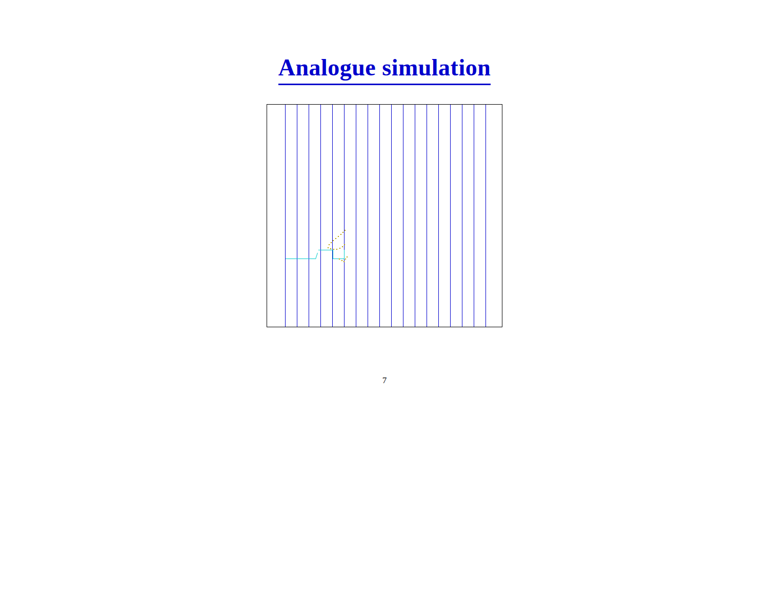Analogue simulation
7